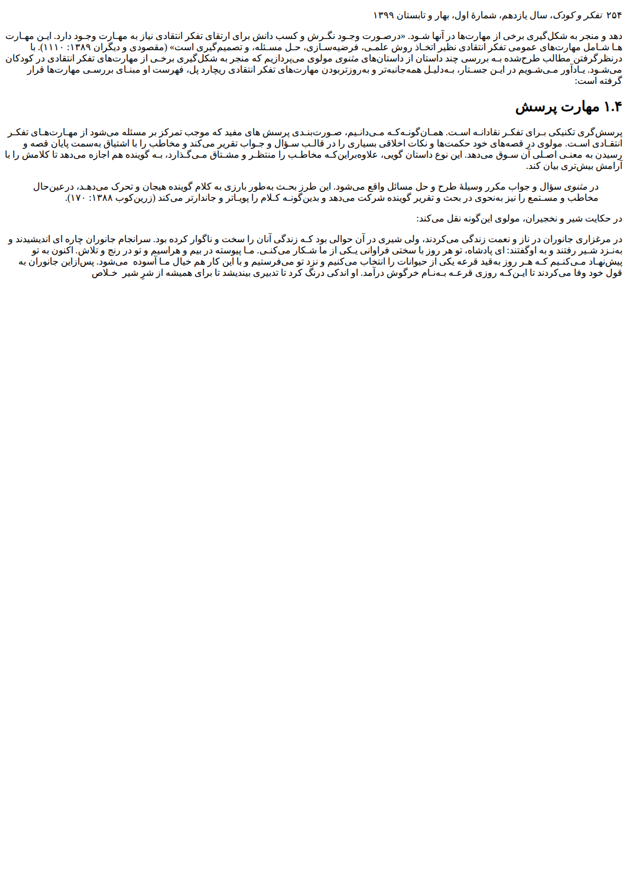۲۵۴ تفکر و کودک، سال یازدهم، شمارهٔ اول، بهار و تابستان ۱۳۹۹
دهد و منجر به شکل‌گیری برخی از مهارت‌ها در آنها شـود. «درصـورت وجـود نگـرش و کسب دانش برای ارتقای تفکر انتقادی نیاز به مهـارت وجـود دارد. ایـن مهـارت هـا شـامل مهارت‌های عمومی تفکر انتقادی نظیر اتخـاذ روش علمـی، فرضیه‌سـازی، حـل مسـئله، و تصمیم‌گیری است» (مقصودی و دیگران ۱۳۸۹: ۱۱۱۰). با درنظرگرفتن مطالب طرح‌شده بـه بررسی چند داستان از داستان‌های مثنوی مولوی می‌پردازیم که منجر به شکل‌گیری برخـی از مهارت‌های تفکر انتقادی در کودکان می‌شـود. یـادآور مـی‌شـویم در ایـن جسـتار، بـه‌دلیـل همه‌جانبه‌تر و به‌روزتربودن مهارت‌های تفکر انتقادی ریچارد پل، فهرست او مبنـای بررسـی مهارت‌ها قرار گرفته است:
۱.۴ مهارت پرسش
پرسش‌گری تکنیکی بـرای تفکـر نقادانـه اسـت. همـان‌گونـه‌کـه مـی‌دانـیم، صـورت‌بنـدی پرسش های مفید که موجب تمرکز بر مسئله می‌شود از مهـارت‌هـای تفکـر انتقـادی اسـت. مولوی در قصه‌های خود حکمت‌ها و نکات اخلاقی بسیاری را در قالـب سـؤال و جـواب تقریر می‌کند و مخاطب را با اشتیاق به‌سمت پایان قصه و رسیدن به معنـی اصـلی آن سـوق می‌دهد. این نوع داستان گویی، علاوه‌براین‌کـه مخاطـب را منتظـر و مشـتاق مـی‌گـذارد، بـه گوینده هم اجازه می‌دهد تا کلامش را با آرامش بیش‌تری بیان کند.
در مثنوی سؤال و جواب مکرر وسیلهٔ طرح و حل مسائل واقع می‌شود. این طرز بحـث به‌طور بارزی به کلام گوینده هیجان و تحرک می‌دهـد، درعین‌حال مخاطب و مسـتمع را نیز به‌نحوی در بحث و تقریر گوینده شرکت می‌دهد و بدین‌گونـه کـلام را پویـاتر و جاندارتر می‌کند (زرین‌کوب ۱۳۸۸: ۱۷۰).
در حکایت شیر و نخجیران، مولوی این‌گونه نقل می‌کند:
در مرغزاری جانوران در ناز و نعمت زندگی می‌کردند، ولی شیری در آن حوالی بود کـه زندگی آنان را سخت و ناگوار کرده بود. سرانجام جانوران چاره ای اندیشیدند و به‌نـزد شـیر رفتند و به او‌گفتند: ای پادشاه، تو هر روز با سختی فراوانی یـکی از ما شـکار می‌کنـی. مـا پیوسته در بیم و هراسیم و تو در رنج و تلاش. اکنون به تو پیش‌نهـاد مـی‌کنـیم کـه هـر روز به‌قید قرعه یکی از حیوانات را انتخاب می‌کنیم و نزد تو می‌فرستیم و با این کار هم خیال مـا آسوده می‌شود. پس‌ازاین جانوران به قول خود وفا می‌کردند تا ایـن‌کـه روزی قرعـه بـه‌نـام خرگوش درآمد. او اندکی درنگ کرد تا تدبیری بیندیشد تا برای همیشه از شرِ شیر خـلاص